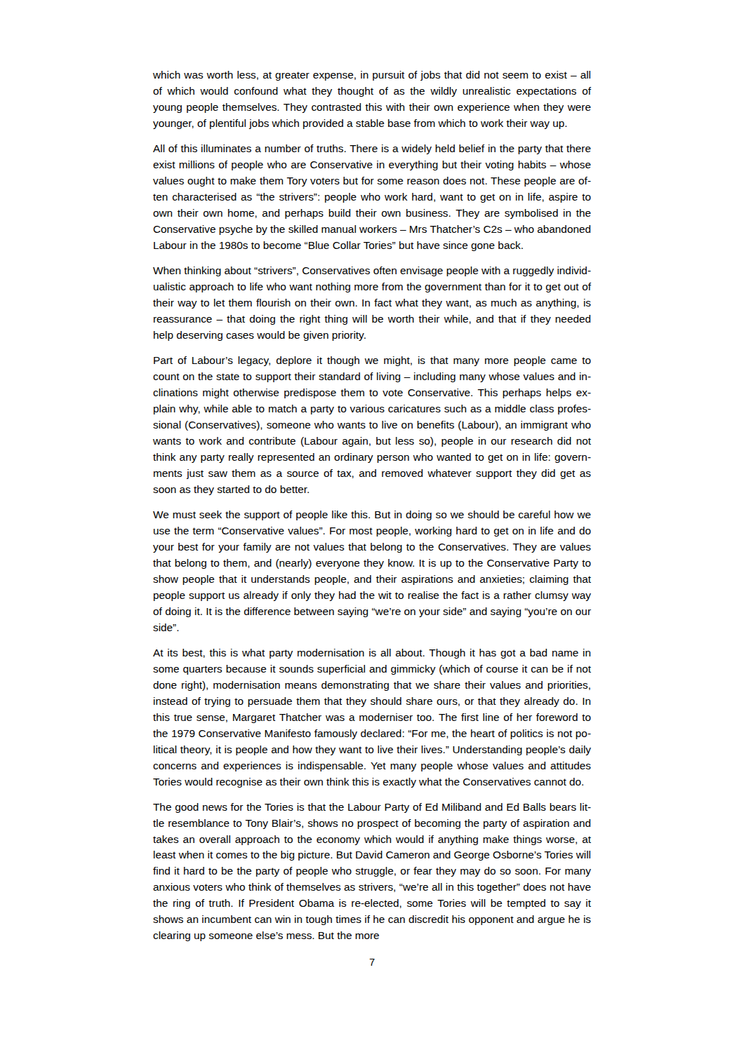which was worth less, at greater expense, in pursuit of jobs that did not seem to exist – all of which would confound what they thought of as the wildly unrealistic expectations of young people themselves. They contrasted this with their own experience when they were younger, of plentiful jobs which provided a stable base from which to work their way up.
All of this illuminates a number of truths. There is a widely held belief in the party that there exist millions of people who are Conservative in everything but their voting habits – whose values ought to make them Tory voters but for some reason does not. These people are often characterised as “the strivers”: people who work hard, want to get on in life, aspire to own their own home, and perhaps build their own business. They are symbolised in the Conservative psyche by the skilled manual workers – Mrs Thatcher’s C2s – who abandoned Labour in the 1980s to become “Blue Collar Tories” but have since gone back.
When thinking about “strivers”, Conservatives often envisage people with a ruggedly individualistic approach to life who want nothing more from the government than for it to get out of their way to let them flourish on their own. In fact what they want, as much as anything, is reassurance – that doing the right thing will be worth their while, and that if they needed help deserving cases would be given priority.
Part of Labour’s legacy, deplore it though we might, is that many more people came to count on the state to support their standard of living – including many whose values and inclinations might otherwise predispose them to vote Conservative. This perhaps helps explain why, while able to match a party to various caricatures such as a middle class professional (Conservatives), someone who wants to live on benefits (Labour), an immigrant who wants to work and contribute (Labour again, but less so), people in our research did not think any party really represented an ordinary person who wanted to get on in life: governments just saw them as a source of tax, and removed whatever support they did get as soon as they started to do better.
We must seek the support of people like this. But in doing so we should be careful how we use the term “Conservative values”. For most people, working hard to get on in life and do your best for your family are not values that belong to the Conservatives. They are values that belong to them, and (nearly) everyone they know. It is up to the Conservative Party to show people that it understands people, and their aspirations and anxieties; claiming that people support us already if only they had the wit to realise the fact is a rather clumsy way of doing it. It is the difference between saying “we’re on your side” and saying “you’re on our side”.
At its best, this is what party modernisation is all about. Though it has got a bad name in some quarters because it sounds superficial and gimmicky (which of course it can be if not done right), modernisation means demonstrating that we share their values and priorities, instead of trying to persuade them that they should share ours, or that they already do. In this true sense, Margaret Thatcher was a moderniser too. The first line of her foreword to the 1979 Conservative Manifesto famously declared: “For me, the heart of politics is not political theory, it is people and how they want to live their lives.” Understanding people’s daily concerns and experiences is indispensable. Yet many people whose values and attitudes Tories would recognise as their own think this is exactly what the Conservatives cannot do.
The good news for the Tories is that the Labour Party of Ed Miliband and Ed Balls bears little resemblance to Tony Blair’s, shows no prospect of becoming the party of aspiration and takes an overall approach to the economy which would if anything make things worse, at least when it comes to the big picture. But David Cameron and George Osborne’s Tories will find it hard to be the party of people who struggle, or fear they may do so soon. For many anxious voters who think of themselves as strivers, “we’re all in this together” does not have the ring of truth. If President Obama is re-elected, some Tories will be tempted to say it shows an incumbent can win in tough times if he can discredit his opponent and argue he is clearing up someone else’s mess. But the more
7